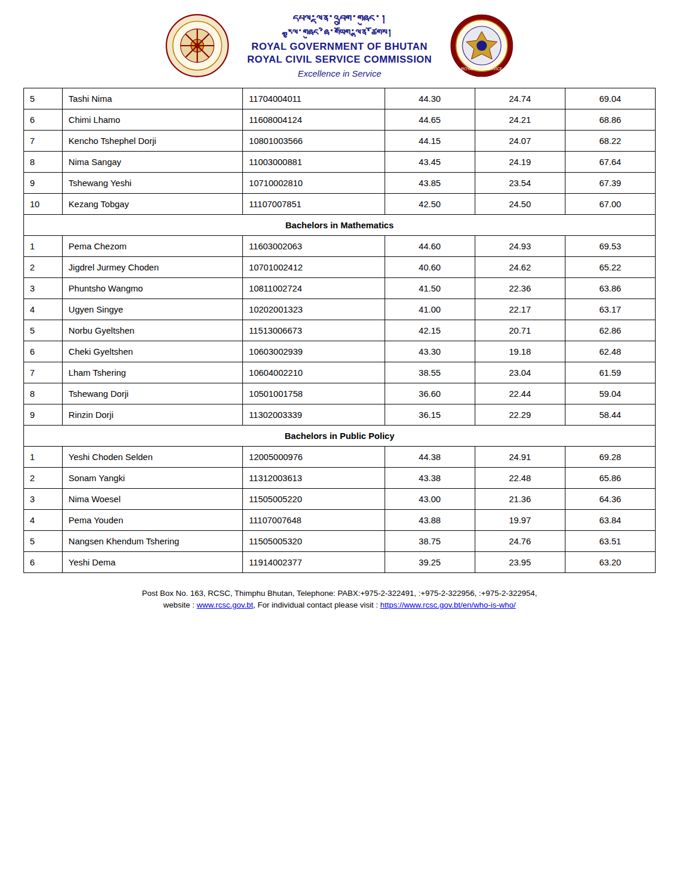དཔལ་ལྡན་འབྲུག་གཞུང་།
རྒྱལ་གཞུང་ཞི་གཡོག་ལྷན་ཚོགས།
ROYAL GOVERNMENT OF BHUTAN
ROYAL CIVIL SERVICE COMMISSION
Excellence in Service
ROYAL CIVIL SERVICE
| 5 | Tashi Nima | 11704004011 | 44.30 | 24.74 | 69.04 |
| 6 | Chimi Lhamo | 11608004124 | 44.65 | 24.21 | 68.86 |
| 7 | Kencho Tshephel Dorji | 10801003566 | 44.15 | 24.07 | 68.22 |
| 8 | Nima Sangay | 11003000881 | 43.45 | 24.19 | 67.64 |
| 9 | Tshewang Yeshi | 10710002810 | 43.85 | 23.54 | 67.39 |
| 10 | Kezang Tobgay | 11107007851 | 42.50 | 24.50 | 67.00 |
| Bachelors in Mathematics |
| 1 | Pema Chezom | 11603002063 | 44.60 | 24.93 | 69.53 |
| 2 | Jigdrel Jurmey Choden | 10701002412 | 40.60 | 24.62 | 65.22 |
| 3 | Phuntsho Wangmo | 10811002724 | 41.50 | 22.36 | 63.86 |
| 4 | Ugyen Singye | 10202001323 | 41.00 | 22.17 | 63.17 |
| 5 | Norbu Gyeltshen | 11513006673 | 42.15 | 20.71 | 62.86 |
| 6 | Cheki Gyeltshen | 10603002939 | 43.30 | 19.18 | 62.48 |
| 7 | Lham Tshering | 10604002210 | 38.55 | 23.04 | 61.59 |
| 8 | Tshewang Dorji | 10501001758 | 36.60 | 22.44 | 59.04 |
| 9 | Rinzin Dorji | 11302003339 | 36.15 | 22.29 | 58.44 |
| Bachelors in Public Policy |
| 1 | Yeshi Choden Selden | 12005000976 | 44.38 | 24.91 | 69.28 |
| 2 | Sonam Yangki | 11312003613 | 43.38 | 22.48 | 65.86 |
| 3 | Nima Woesel | 11505005220 | 43.00 | 21.36 | 64.36 |
| 4 | Pema Youden | 11107007648 | 43.88 | 19.97 | 63.84 |
| 5 | Nangsen Khendum Tshering | 11505005320 | 38.75 | 24.76 | 63.51 |
| 6 | Yeshi Dema | 11914002377 | 39.25 | 23.95 | 63.20 |
Post Box No. 163, RCSC, Thimphu Bhutan, Telephone: PABX:+975-2-322491, :+975-2-322956, :+975-2-322954,
website : www.rcsc.gov.bt, For individual contact please visit : https://www.rcsc.gov.bt/en/who-is-who/